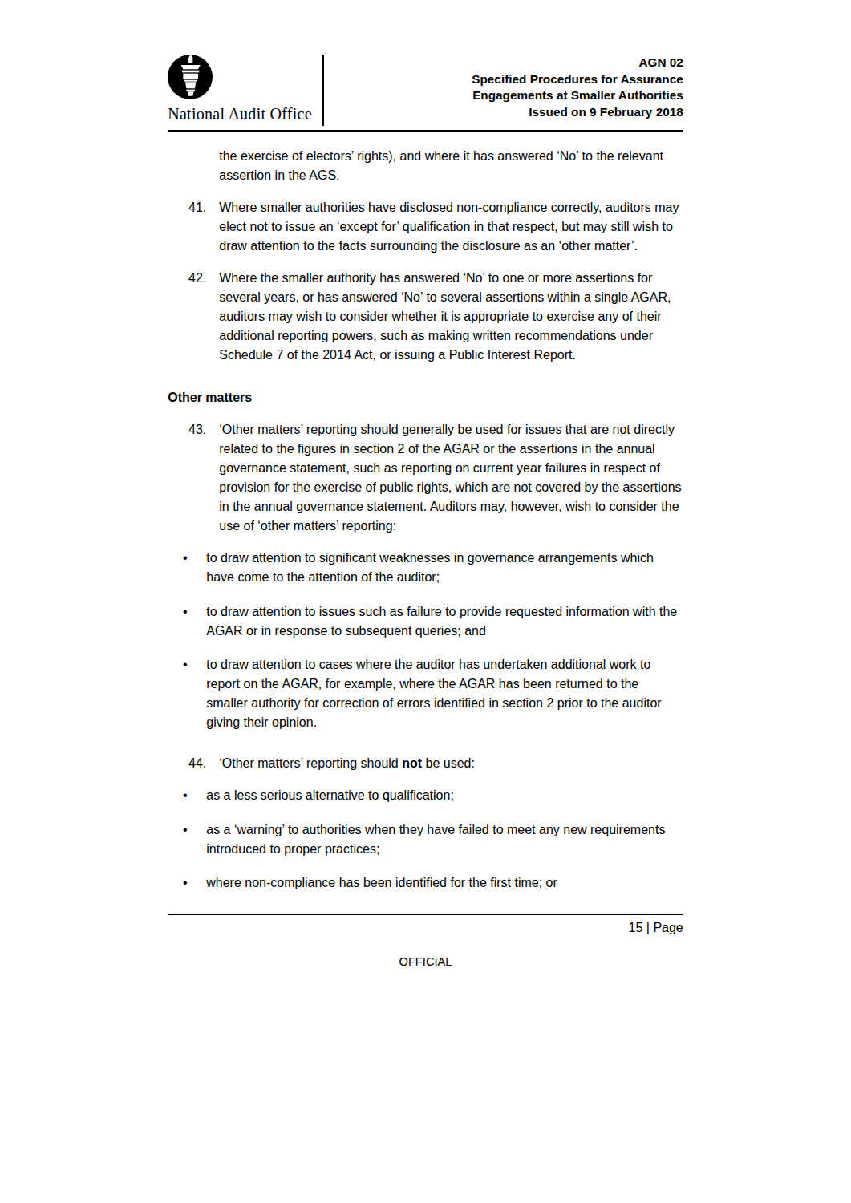National Audit Office
AGN 02
Specified Procedures for Assurance
Engagements at Smaller Authorities
Issued on 9 February 2018
the exercise of electors’ rights), and where it has answered ‘No’ to the relevant assertion in the AGS.
41.
Where smaller authorities have disclosed non-compliance correctly, auditors may elect not to issue an ‘except for’ qualification in that respect, but may still wish to draw attention to the facts surrounding the disclosure as an ‘other matter’.
42.
Where the smaller authority has answered ‘No’ to one or more assertions for several years, or has answered ‘No’ to several assertions within a single AGAR, auditors may wish to consider whether it is appropriate to exercise any of their additional reporting powers, such as making written recommendations under Schedule 7 of the 2014 Act, or issuing a Public Interest Report.
Other matters
43.
‘Other matters’ reporting should generally be used for issues that are not directly related to the figures in section 2 of the AGAR or the assertions in the annual governance statement, such as reporting on current year failures in respect of provision for the exercise of public rights, which are not covered by the assertions in the annual governance statement. Auditors may, however, wish to consider the use of ‘other matters’ reporting:
to draw attention to significant weaknesses in governance arrangements which have come to the attention of the auditor;
to draw attention to issues such as failure to provide requested information with the AGAR or in response to subsequent queries; and
to draw attention to cases where the auditor has undertaken additional work to report on the AGAR, for example, where the AGAR has been returned to the smaller authority for correction of errors identified in section 2 prior to the auditor giving their opinion.
44.
‘Other matters’ reporting should not be used:
as a less serious alternative to qualification;
as a ‘warning’ to authorities when they have failed to meet any new requirements introduced to proper practices;
where non-compliance has been identified for the first time; or
15 | Page
OFFICIAL